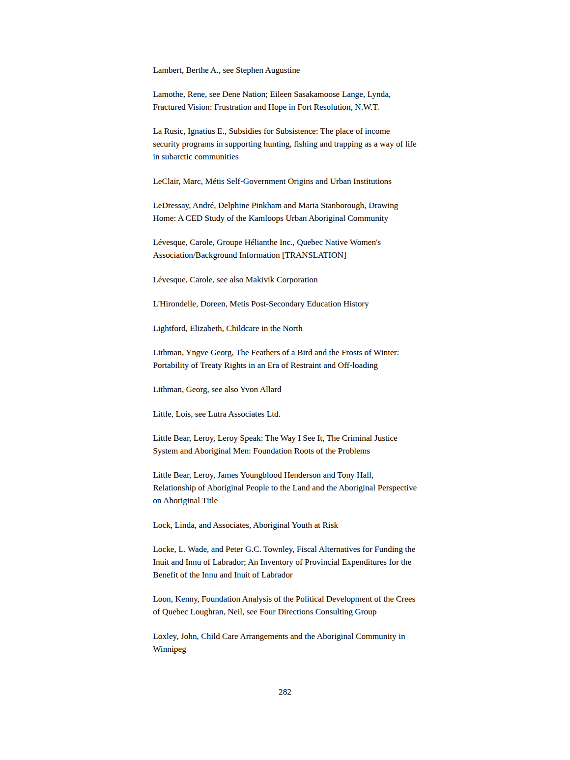Lambert, Berthe A., see Stephen Augustine
Lamothe, Rene, see Dene Nation; Eileen Sasakamoose Lange, Lynda, Fractured Vision: Frustration and Hope in Fort Resolution, N.W.T.
La Rusic, Ignatius E., Subsidies for Subsistence: The place of income security programs in supporting hunting, fishing and trapping as a way of life in subarctic communities
LeClair, Marc, Métis Self-Government Origins and Urban Institutions
LeDressay, André, Delphine Pinkham and Maria Stanborough, Drawing Home: A CED Study of the Kamloops Urban Aboriginal Community
Lévesque, Carole, Groupe Hélianthe Inc., Quebec Native Women's Association/Background Information [TRANSLATION]
Lévesque, Carole, see also Makivik Corporation
L'Hirondelle, Doreen, Metis Post-Secondary Education History
Lightford, Elizabeth, Childcare in the North
Lithman, Yngve Georg, The Feathers of a Bird and the Frosts of Winter: Portability of Treaty Rights in an Era of Restraint and Off-loading
Lithman, Georg, see also Yvon Allard
Little, Lois, see Lutra Associates Ltd.
Little Bear, Leroy, Leroy Speak: The Way I See It, The Criminal Justice System and Aboriginal Men: Foundation Roots of the Problems
Little Bear, Leroy, James Youngblood Henderson and Tony Hall, Relationship of Aboriginal People to the Land and the Aboriginal Perspective on Aboriginal Title
Lock, Linda, and Associates, Aboriginal Youth at Risk
Locke, L. Wade, and Peter G.C. Townley, Fiscal Alternatives for Funding the Inuit and Innu of Labrador; An Inventory of Provincial Expenditures for the Benefit of the Innu and Inuit of Labrador
Loon, Kenny, Foundation Analysis of the Political Development of the Crees of Quebec Loughran, Neil, see Four Directions Consulting Group
Loxley, John, Child Care Arrangements and the Aboriginal Community in Winnipeg
282